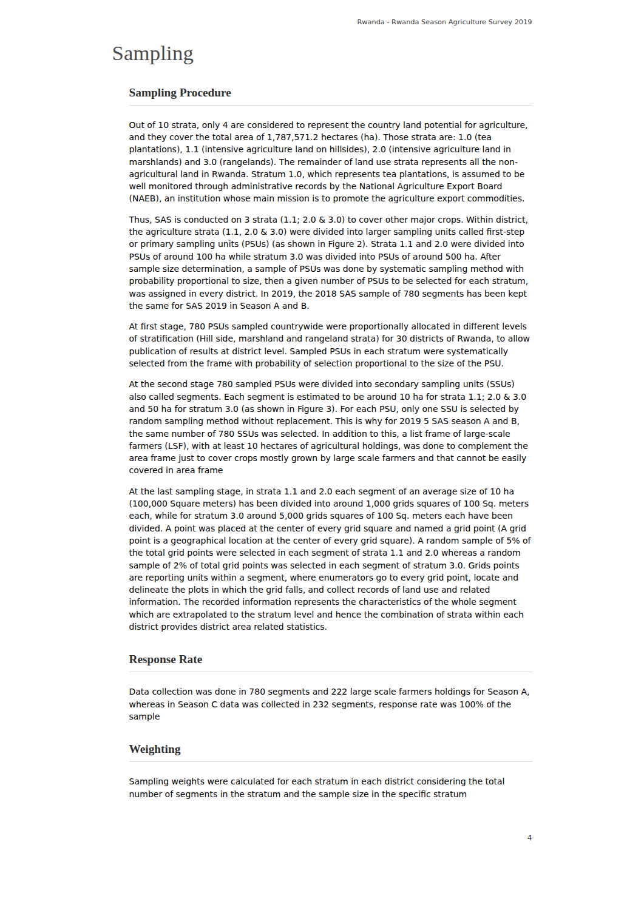Rwanda - Rwanda Season Agriculture Survey 2019
Sampling
Sampling Procedure
Out of 10 strata, only 4 are considered to represent the country land potential for agriculture, and they cover the total area of 1,787,571.2 hectares (ha). Those strata are: 1.0 (tea plantations), 1.1 (intensive agriculture land on hillsides), 2.0 (intensive agriculture land in marshlands) and 3.0 (rangelands). The remainder of land use strata represents all the non-agricultural land in Rwanda. Stratum 1.0, which represents tea plantations, is assumed to be well monitored through administrative records by the National Agriculture Export Board (NAEB), an institution whose main mission is to promote the agriculture export commodities.
Thus, SAS is conducted on 3 strata (1.1; 2.0 & 3.0) to cover other major crops. Within district, the agriculture strata (1.1, 2.0 & 3.0) were divided into larger sampling units called first-step or primary sampling units (PSUs) (as shown in Figure 2). Strata 1.1 and 2.0 were divided into PSUs of around 100 ha while stratum 3.0 was divided into PSUs of around 500 ha. After sample size determination, a sample of PSUs was done by systematic sampling method with probability proportional to size, then a given number of PSUs to be selected for each stratum, was assigned in every district. In 2019, the 2018 SAS sample of 780 segments has been kept the same for SAS 2019 in Season A and B.
At first stage, 780 PSUs sampled countrywide were proportionally allocated in different levels of stratification (Hill side, marshland and rangeland strata) for 30 districts of Rwanda, to allow publication of results at district level. Sampled PSUs in each stratum were systematically selected from the frame with probability of selection proportional to the size of the PSU.
At the second stage 780 sampled PSUs were divided into secondary sampling units (SSUs) also called segments. Each segment is estimated to be around 10 ha for strata 1.1; 2.0 & 3.0 and 50 ha for stratum 3.0 (as shown in Figure 3). For each PSU, only one SSU is selected by random sampling method without replacement. This is why for 2019 5 SAS season A and B, the same number of 780 SSUs was selected. In addition to this, a list frame of large-scale farmers (LSF), with at least 10 hectares of agricultural holdings, was done to complement the area frame just to cover crops mostly grown by large scale farmers and that cannot be easily covered in area frame
At the last sampling stage, in strata 1.1 and 2.0 each segment of an average size of 10 ha (100,000 Square meters) has been divided into around 1,000 grids squares of 100 Sq. meters each, while for stratum 3.0 around 5,000 grids squares of 100 Sq. meters each have been divided. A point was placed at the center of every grid square and named a grid point (A grid point is a geographical location at the center of every grid square). A random sample of 5% of the total grid points were selected in each segment of strata 1.1 and 2.0 whereas a random sample of 2% of total grid points was selected in each segment of stratum 3.0. Grids points are reporting units within a segment, where enumerators go to every grid point, locate and delineate the plots in which the grid falls, and collect records of land use and related information. The recorded information represents the characteristics of the whole segment which are extrapolated to the stratum level and hence the combination of strata within each district provides district area related statistics.
Response Rate
Data collection was done in 780 segments and 222 large scale farmers holdings for Season A, whereas in Season C data was collected in 232 segments, response rate was 100% of the sample
Weighting
Sampling weights were calculated for each stratum in each district considering the total number of segments in the stratum and the sample size in the specific stratum
4